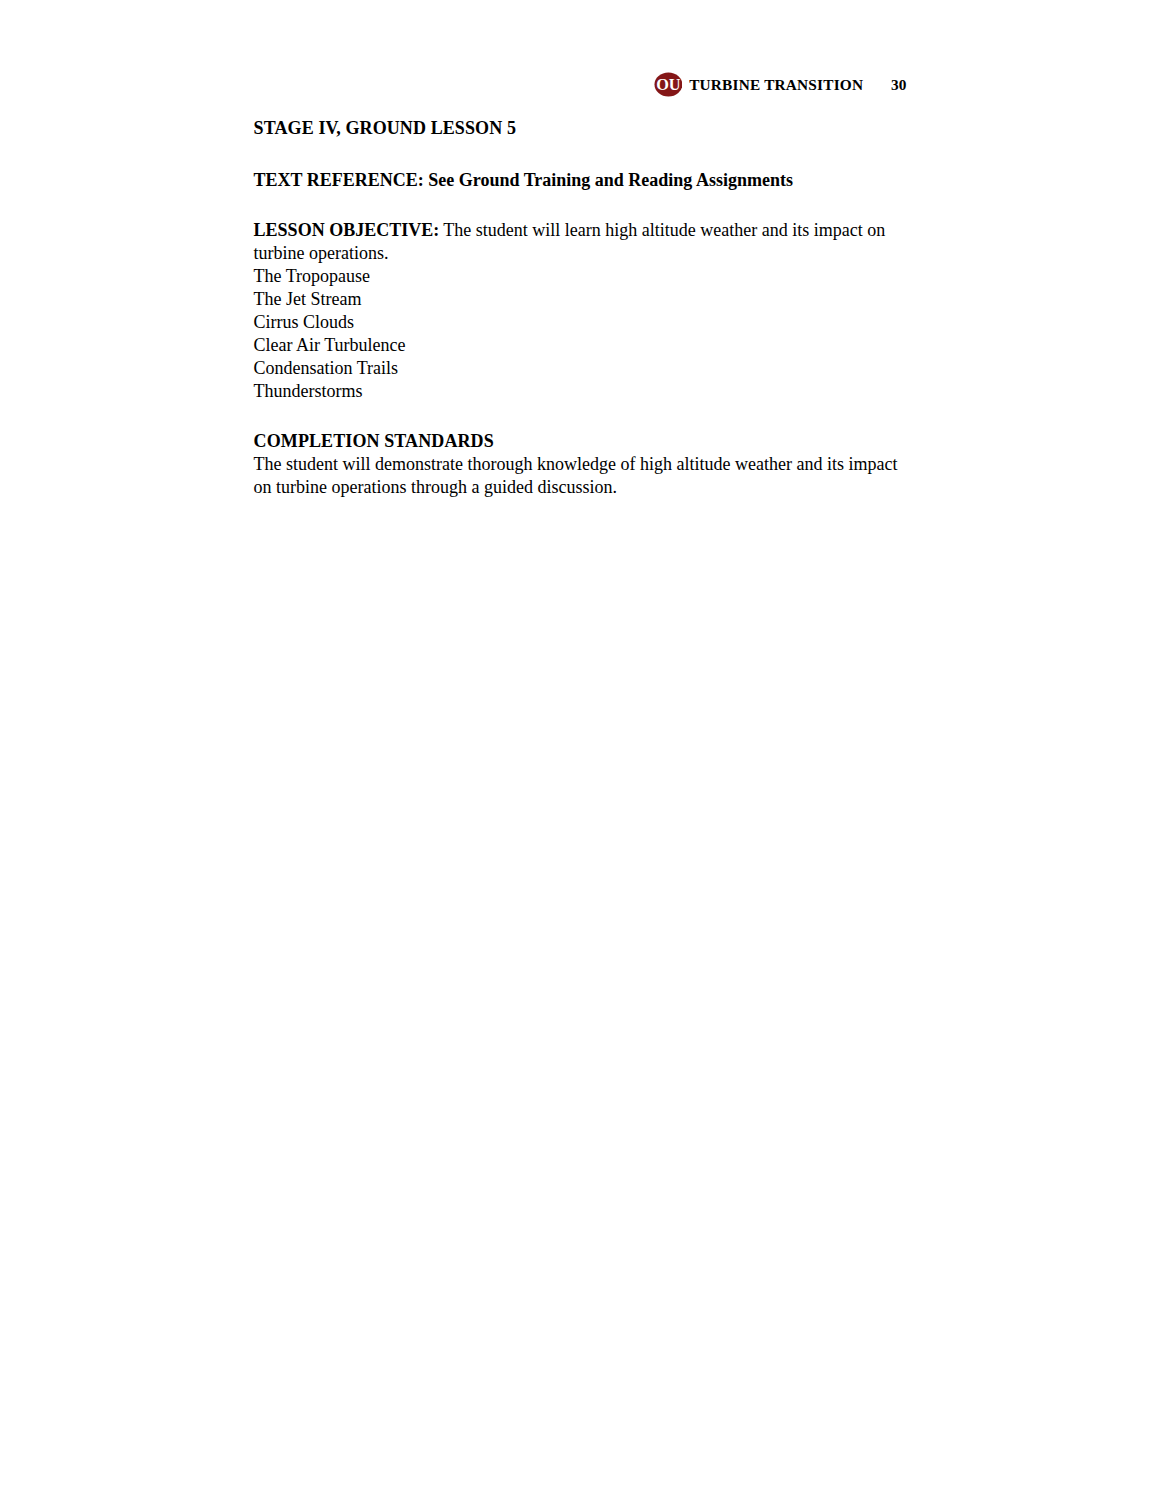OU TURBINE TRANSITION 30
STAGE IV, GROUND LESSON 5
TEXT REFERENCE: See Ground Training and Reading Assignments
LESSON OBJECTIVE: The student will learn high altitude weather and its impact on turbine operations.
The Tropopause
The Jet Stream
Cirrus Clouds
Clear Air Turbulence
Condensation Trails
Thunderstorms
COMPLETION STANDARDS
The student will demonstrate thorough knowledge of high altitude weather and its impact on turbine operations through a guided discussion.